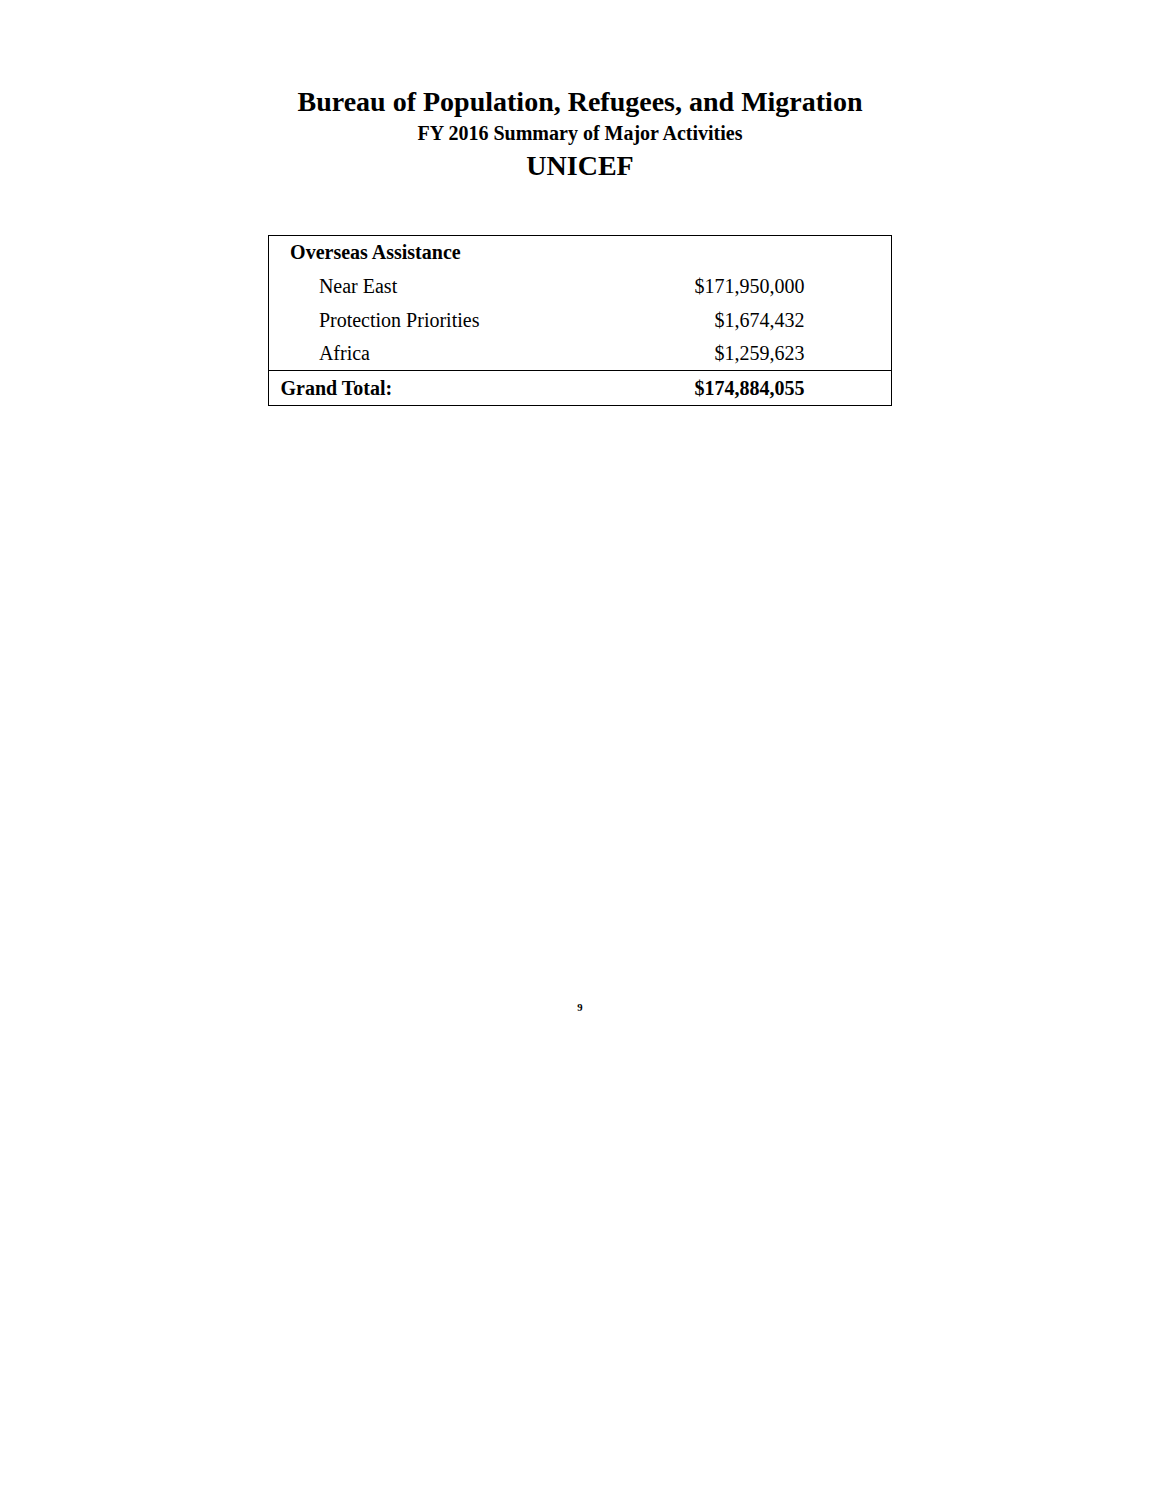Bureau of Population, Refugees, and Migration
FY 2016 Summary of Major Activities
UNICEF
| Overseas Assistance | |
| Near East | $171,950,000 |
| Protection Priorities | $1,674,432 |
| Africa | $1,259,623 |
| Grand Total: | $174,884,055 |
9